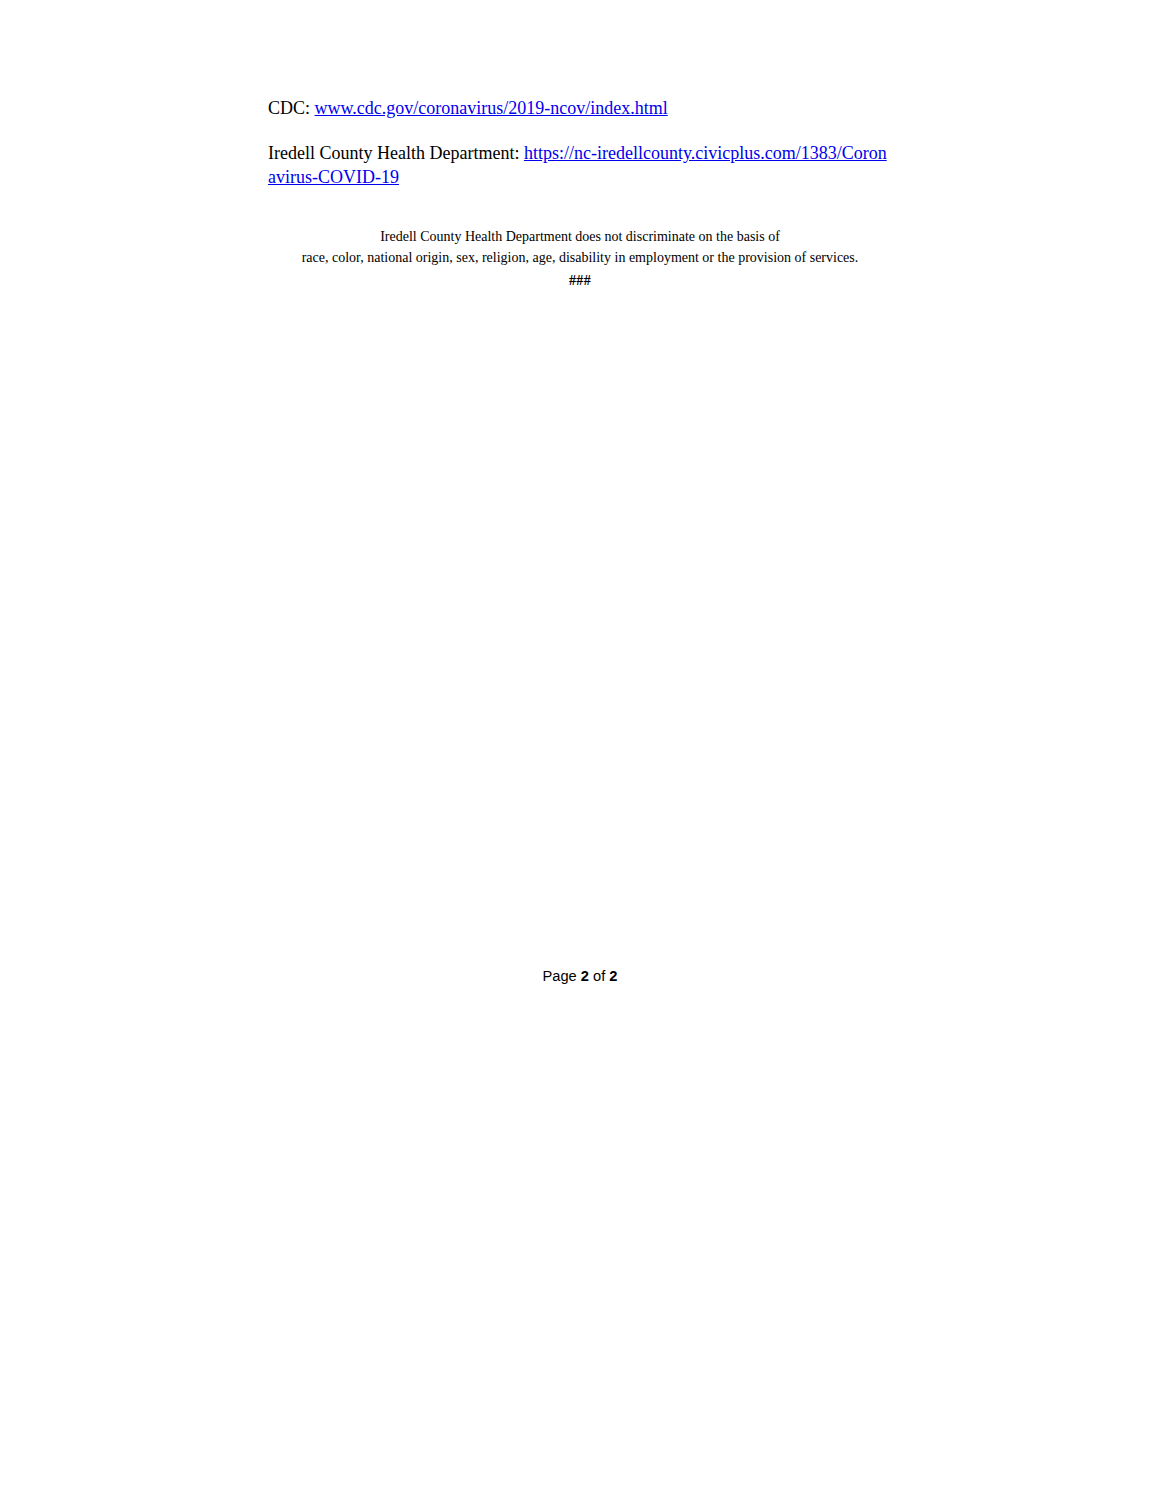CDC: www.cdc.gov/coronavirus/2019-ncov/index.html
Iredell County Health Department: https://nc-iredellcounty.civicplus.com/1383/Coronavirus-COVID-19
Iredell County Health Department does not discriminate on the basis of
race, color, national origin, sex, religion, age, disability in employment or the provision of services.
###
Page 2 of 2